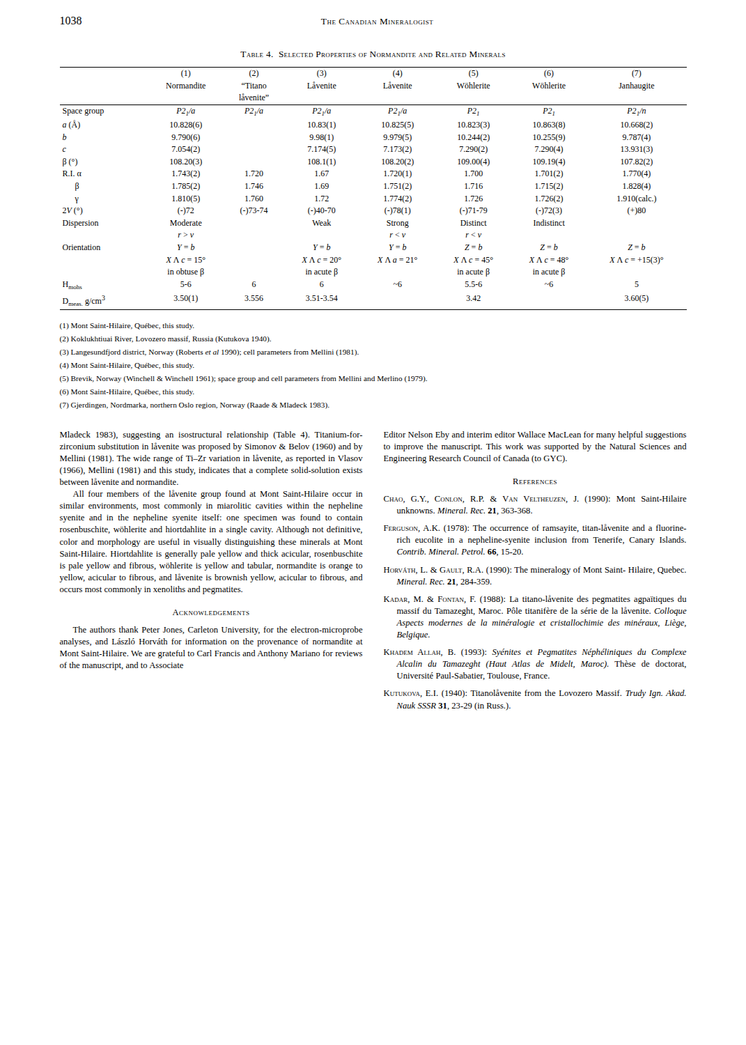1038
The Canadian Mineralogist
Table 4. Selected Properties of Normandite and Related Minerals
| | (1) | (2) | (3) | (4) | (5) | (6) | (7) |
| | Normandite | “Titano | Låvenite | Låvenite | Wöhlerite | Wöhlerite | Janhaugite |
| | | låvenite” | | | | | |
| Space group | P2 1 /a | P2 1 /a | P2 1 /a | P2 1 /a | P2 1 | P2 1 | P2 1 /n |
| a (Å) | 10.828(6) | | 10.83(1) | 10.825(5) | 10.823(3) | 10.863(8) | 10.668(2) |
| b | 9.790(6) | | 9.98(1) | 9.979(5) | 10.244(2) | 10.255(9) | 9.787(4) |
| c | 7.054(2) | | 7.174(5) | 7.173(2) | 7.290(2) | 7.290(4) | 13.931(3) |
| β (°) | 108.20(3) | | 108.1(1) | 108.20(2) | 109.00(4) | 109.19(4) | 107.82(2) |
| R.I. α | 1.743(2) | 1.720 | 1.67 | 1.720(1) | 1.700 | 1.701(2) | 1.770(4) |
| β | 1.785(2) | 1.746 | 1.69 | 1.751(2) | 1.716 | 1.715(2) | 1.828(4) |
| γ | 1.810(5) | 1.760 | 1.72 | 1.774(2) | 1.726 | 1.726(2) | 1.910(calc.) |
| 2 V (°) | (-)72 | (-)73-74 | (-)40-70 | (-)78(1) | (-)71-79 | (-)72(3) | (+)80 |
| Dispersion | Moderate | | Weak | Strong | Distinct | Indistinct | |
| | r > v | | | r < v | r < v | | |
| Orientation | Y = b | | Y = b | Y = b | Z = b | Z = b | Z = b |
| | X Λ c = 15° | | X Λ c = 20° | X Λ a = 21° | X Λ c = 45° | X Λ c = 48° | X Λ c = +15(3)° |
| | in obtuse β | | in acute β | | in acute β | in acute β | |
| H mohs | 5-6 | 6 | 6 | ~6 | 5.5-6 | ~6 | 5 |
| D meas. g/cm 3 | 3.50(1) | 3.556 | 3.51-3.54 | | 3.42 | | 3.60(5) |
(1) Mont Saint-Hilaire, Québec, this study.
(2) Koklukhtiuai River, Lovozero massif, Russia (Kutukova 1940).
(3) Langesundfjord district, Norway (Roberts et al 1990); cell parameters from Mellini (1981).
(4) Mont Saint-Hilaire, Québec, this study.
(5) Brevik, Norway (Winchell & Winchell 1961); space group and cell parameters from Mellini and Merlino (1979).
(6) Mont Saint-Hilaire, Québec, this study.
(7) Gjerdingen, Nordmarka, northern Oslo region, Norway (Raade & Mladeck 1983).
Mladeck 1983), suggesting an isostructural relationship (Table 4). Titanium-for-zirconium substitution in låvenite was proposed by Simonov & Belov (1960) and by Mellini (1981). The wide range of Ti–Zr variation in låvenite, as reported in Vlasov (1966), Mellini (1981) and this study, indicates that a complete solid-solution exists between låvenite and normandite.
All four members of the låvenite group found at Mont Saint-Hilaire occur in similar environments, most commonly in miarolitic cavities within the nepheline syenite and in the nepheline syenite itself: one specimen was found to contain rosenbuschite, wöhlerite and hiortdahlite in a single cavity. Although not definitive, color and morphology are useful in visually distinguishing these minerals at Mont Saint-Hilaire. Hiortdahlite is generally pale yellow and thick acicular, rosenbuschite is pale yellow and fibrous, wöhlerite is yellow and tabular, normandite is orange to yellow, acicular to fibrous, and låvenite is brownish yellow, acicular to fibrous, and occurs most commonly in xenoliths and pegmatites.
Acknowledgements
The authors thank Peter Jones, Carleton University, for the electron-microprobe analyses, and László Horváth for information on the provenance of normandite at Mont Saint-Hilaire. We are grateful to Carl Francis and Anthony Mariano for reviews of the manuscript, and to Associate
Editor Nelson Eby and interim editor Wallace MacLean for many helpful suggestions to improve the manuscript. This work was supported by the Natural Sciences and Engineering Research Council of Canada (to GYC).
References
Chao, G.Y., Conlon, R.P. & Van Veltheuzen, J. (1990): Mont Saint-Hilaire unknowns. Mineral. Rec. 21, 363-368.
Ferguson, A.K. (1978): The occurrence of ramsayite, titan-låvenite and a fluorine-rich eucolite in a nepheline-syenite inclusion from Tenerife, Canary Islands. Contrib. Mineral. Petrol. 66, 15-20.
Horváth, L. & Gault, R.A. (1990): The mineralogy of Mont Saint- Hilaire, Quebec. Mineral. Rec. 21, 284-359.
Kadar, M. & Fontan, F. (1988): La titano-låvenite des pegmatites agpaïtiques du massif du Tamazeght, Maroc. Pôle titanifère de la série de la låvenite. Colloque Aspects modernes de la minéralogie et cristallochimie des minéraux, Liège, Belgique.
Khadem Allah, B. (1993): Syénites et Pegmatites Néphéliniques du Complexe Alcalin du Tamazeght (Haut Atlas de Midelt, Maroc). Thèse de doctorat, Université Paul-Sabatier, Toulouse, France.
Kutukova, E.I. (1940): Titanolåvenite from the Lovozero Massif. Trudy Ign. Akad. Nauk SSSR 31, 23-29 (in Russ.).